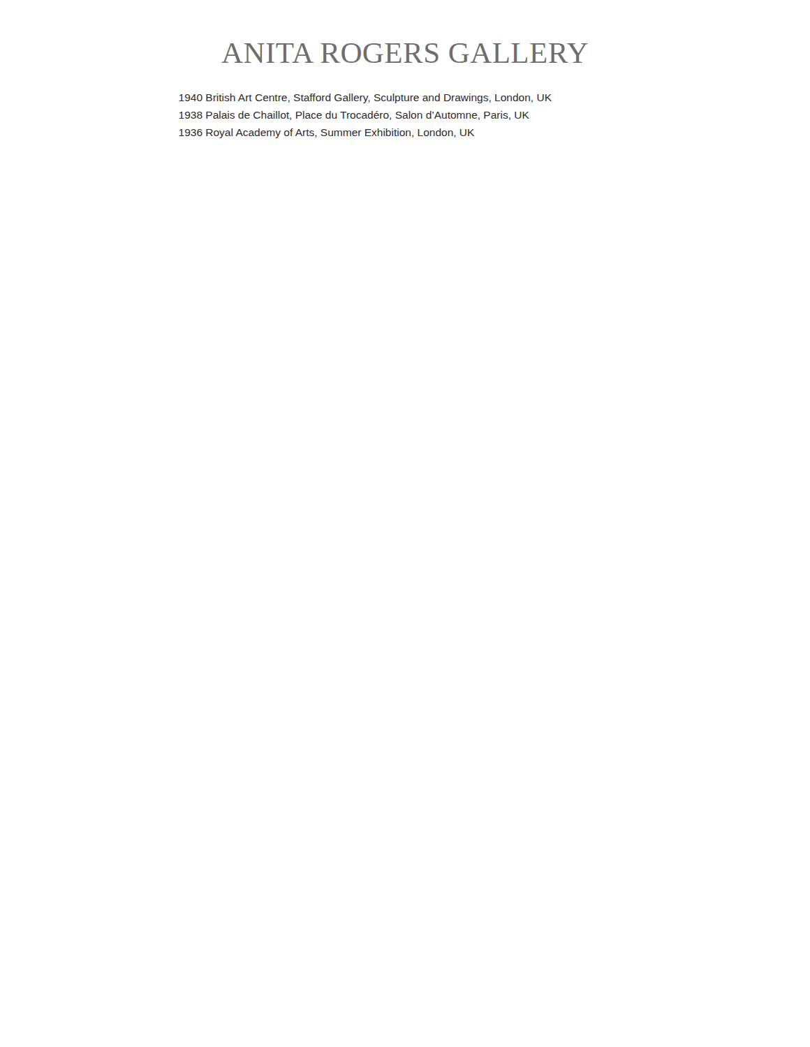ANITA ROGERS GALLERY
1940 British Art Centre, Stafford Gallery, Sculpture and Drawings, London, UK
1938 Palais de Chaillot, Place du Trocadéro, Salon d’Automne, Paris, UK
1936 Royal Academy of Arts, Summer Exhibition, London, UK